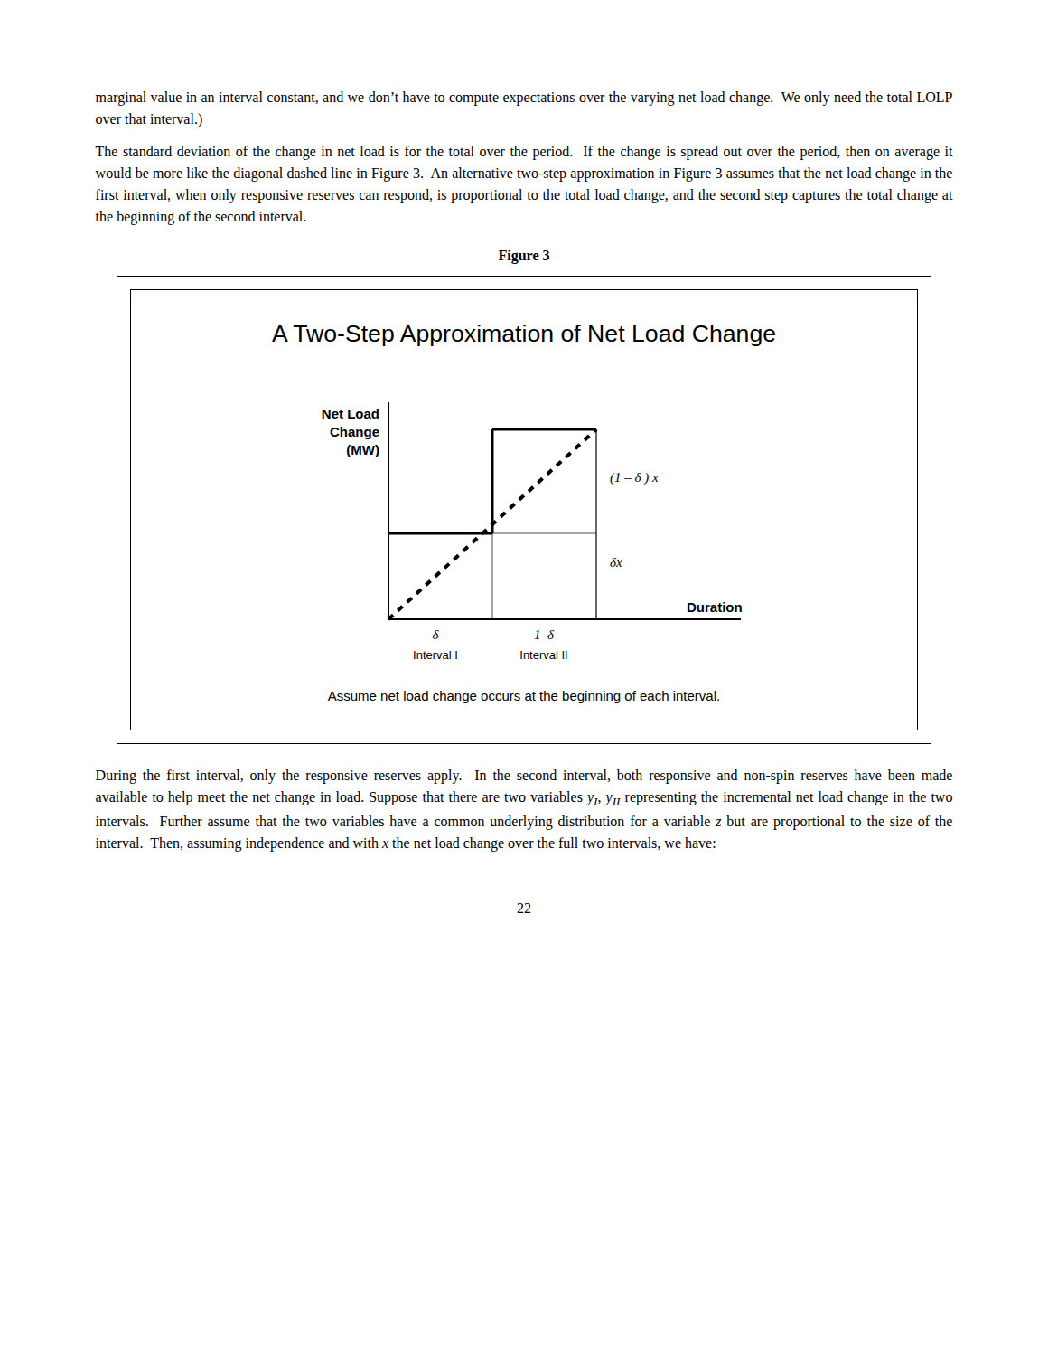marginal value in an interval constant, and we don’t have to compute expectations over the varying net load change. We only need the total LOLP over that interval.)
The standard deviation of the change in net load is for the total over the period. If the change is spread out over the period, then on average it would be more like the diagonal dashed line in Figure 3. An alternative two-step approximation in Figure 3 assumes that the net load change in the first interval, when only responsive reserves can respond, is proportional to the total load change, and the second step captures the total change at the beginning of the second interval.
Figure 3
A Two-Step Approximation of Net Load Change
Net Load Change (MW) Duration (1 – δ ) x δx δ 1–δ Interval I Interval II
Assume net load change occurs at the beginning of each interval.
During the first interval, only the responsive reserves apply. In the second interval, both responsive and non-spin reserves have been made available to help meet the net change in load. Suppose that there are two variables yI, yII representing the incremental net load change in the two intervals. Further assume that the two variables have a common underlying distribution for a variable z but are proportional to the size of the interval. Then, assuming independence and with x the net load change over the full two intervals, we have:
22